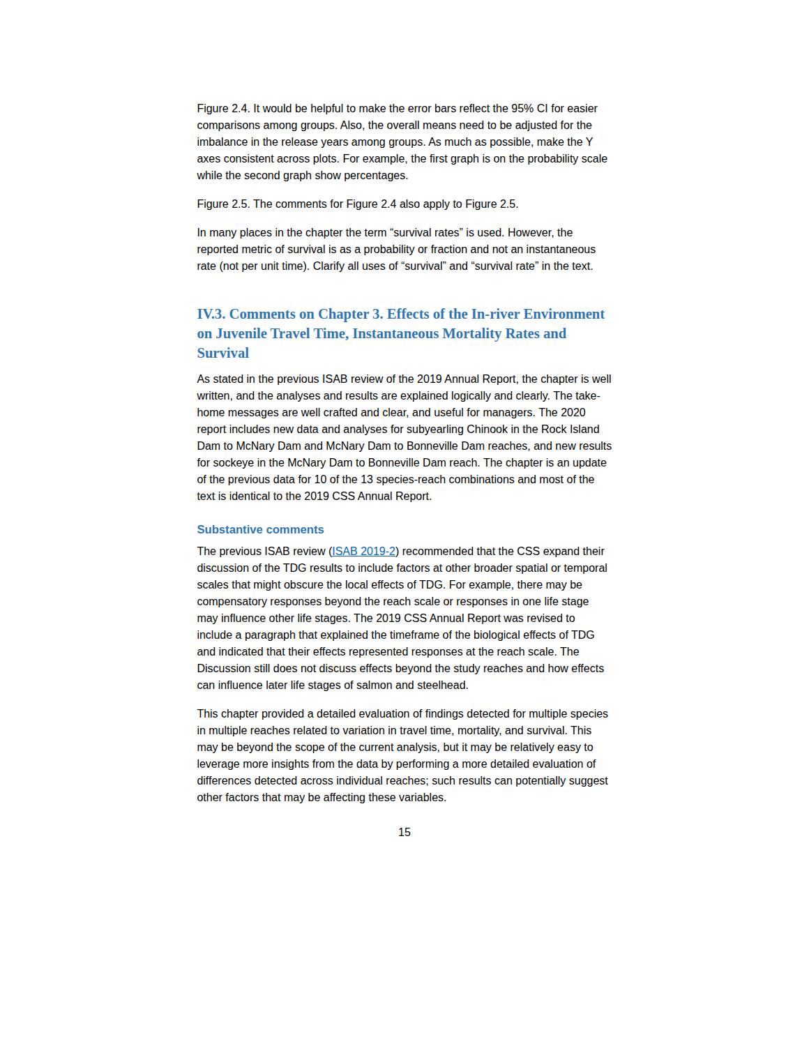Figure 2.4. It would be helpful to make the error bars reflect the 95% CI for easier comparisons among groups. Also, the overall means need to be adjusted for the imbalance in the release years among groups. As much as possible, make the Y axes consistent across plots. For example, the first graph is on the probability scale while the second graph show percentages.
Figure 2.5. The comments for Figure 2.4 also apply to Figure 2.5.
In many places in the chapter the term “survival rates” is used. However, the reported metric of survival is as a probability or fraction and not an instantaneous rate (not per unit time). Clarify all uses of “survival” and “survival rate” in the text.
IV.3. Comments on Chapter 3. Effects of the In-river Environment on Juvenile Travel Time, Instantaneous Mortality Rates and Survival
As stated in the previous ISAB review of the 2019 Annual Report, the chapter is well written, and the analyses and results are explained logically and clearly. The take-home messages are well crafted and clear, and useful for managers. The 2020 report includes new data and analyses for subyearling Chinook in the Rock Island Dam to McNary Dam and McNary Dam to Bonneville Dam reaches, and new results for sockeye in the McNary Dam to Bonneville Dam reach. The chapter is an update of the previous data for 10 of the 13 species-reach combinations and most of the text is identical to the 2019 CSS Annual Report.
Substantive comments
The previous ISAB review (ISAB 2019-2) recommended that the CSS expand their discussion of the TDG results to include factors at other broader spatial or temporal scales that might obscure the local effects of TDG. For example, there may be compensatory responses beyond the reach scale or responses in one life stage may influence other life stages. The 2019 CSS Annual Report was revised to include a paragraph that explained the timeframe of the biological effects of TDG and indicated that their effects represented responses at the reach scale. The Discussion still does not discuss effects beyond the study reaches and how effects can influence later life stages of salmon and steelhead.
This chapter provided a detailed evaluation of findings detected for multiple species in multiple reaches related to variation in travel time, mortality, and survival. This may be beyond the scope of the current analysis, but it may be relatively easy to leverage more insights from the data by performing a more detailed evaluation of differences detected across individual reaches; such results can potentially suggest other factors that may be affecting these variables.
15